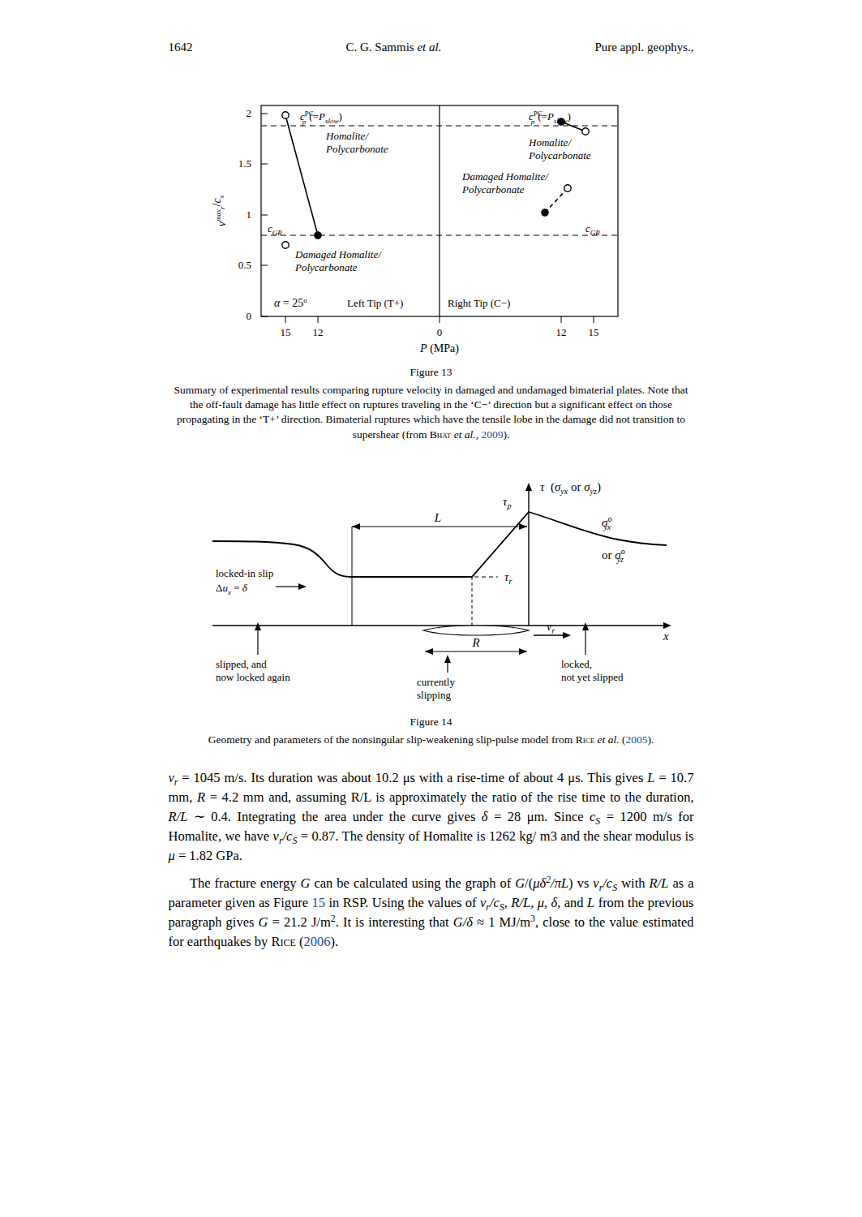1642 C. G. Sammis et al. Pure appl. geophys.,
2 1.5 1 0.5 0 vmaxr/cs 15 12 0 12 15 P (MPa) cPCp(=Pslow) cGR cPCp(=Pslow) cGR Homalite/ Polycarbonate Damaged Homalite/ Polycarbonate Homalite/ Polycarbonate Damaged Homalite/ Polycarbonate α = 25o Left Tip (T+) Right Tip (C−)
Figure 13 Summary of experimental results comparing rupture velocity in damaged and undamaged bimaterial plates. Note that the off-fault damage has little effect on ruptures traveling in the ‘C−’ direction but a significant effect on those propagating in the ‘T+’ direction. Bimaterial ruptures which have the tensile lobe in the damage did not transition to supershear (from Bhat et al., 2009).
τ (σyx or σyz) x τp τr σoyx or σoyz L R vr locked-in slip Δux = δ slipped, and now locked again currently slipping locked, not yet slipped
Figure 14 Geometry and parameters of the nonsingular slip-weakening slip-pulse model from Rice et al. (2005).
vr = 1045 m/s. Its duration was about 10.2 μs with a rise-time of about 4 μs. This gives L = 10.7 mm, R = 4.2 mm and, assuming R/L is approximately the ratio of the rise time to the duration, R/L ∼ 0.4. Integrating the area under the curve gives δ = 28 μm. Since cS = 1200 m/s for Homalite, we have vr/cS = 0.87. The density of Homalite is 1262 kg/ m3 and the shear modulus is μ = 1.82 GPa.
The fracture energy G can be calculated using the graph of G/(μδ2/πL) vs vr/cS with R/L as a parameter given as Figure 15 in RSP. Using the values of vr/cS, R/L, μ, δ, and L from the previous paragraph gives G = 21.2 J/m2. It is interesting that G/δ ≈ 1 MJ/m3, close to the value estimated for earthquakes by Rice (2006).